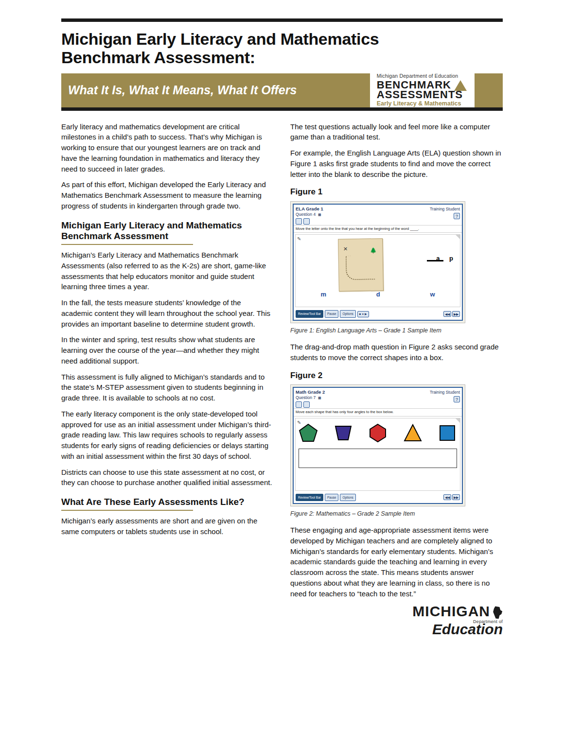Michigan Early Literacy and Mathematics
Benchmark Assessment:
What It Is, What It Means, What It Offers
Michigan Department of Education BENCHMARK ASSESSMENTS Early Literacy & Mathematics
Early literacy and mathematics development are critical milestones in a child’s path to success. That’s why Michigan is working to ensure that our youngest learners are on track and have the learning foundation in mathematics and literacy they need to succeed in later grades.
As part of this effort, Michigan developed the Early Literacy and Mathematics Benchmark Assessment to measure the learning progress of students in kindergarten through grade two.
Michigan Early Literacy and Mathematics
Benchmark Assessment
Michigan’s Early Literacy and Mathematics Benchmark Assessments (also referred to as the K-2s) are short, game-like assessments that help educators monitor and guide student learning three times a year.
In the fall, the tests measure students’ knowledge of the academic content they will learn throughout the school year. This provides an important baseline to determine student growth.
In the winter and spring, test results show what students are learning over the course of the year—and whether they might need additional support.
This assessment is fully aligned to Michigan’s standards and to the state’s M-STEP assessment given to students beginning in grade three. It is available to schools at no cost.
The early literacy component is the only state-developed tool approved for use as an initial assessment under Michigan’s third-grade reading law. This law requires schools to regularly assess students for early signs of reading deficiencies or delays starting with an initial assessment within the first 30 days of school.
Districts can choose to use this state assessment at no cost, or they can choose to purchase another qualified initial assessment.
What Are These Early Assessments Like?
Michigan’s early assessments are short and are given on the same computers or tablets students use in school.
The test questions actually look and feel more like a computer game than a traditional test.
For example, the English Language Arts (ELA) question shown in Figure 1 asks first grade students to find and move the correct letter into the blank to describe the picture.
Figure 1
ELA Grade 1
Question 4 ▦
Training Student
?
Move the letter onto the line that you hear at the beginning of the word ____.
✎
🌲
a p
mdw
Review/Tool Bar Pause Options ■●▶
◀◀▶▶
Figure 1: English Language Arts – Grade 1 Sample Item
The drag-and-drop math question in Figure 2 asks second grade students to move the correct shapes into a box.
Figure 2
Math Grade 2
Question 7 ▦
Training Student
?
Move each shape that has only four angles to the box below.
✎
Review/Tool Bar Pause Options
◀◀▶▶
Figure 2: Mathematics – Grade 2 Sample Item
These engaging and age-appropriate assessment items were developed by Michigan teachers and are completely aligned to Michigan’s standards for early elementary students. Michigan’s academic standards guide the teaching and learning in every classroom across the state. This means students answer questions about what they are learning in class, so there is no need for teachers to “teach to the test.”
MICHIGAN Department of Education